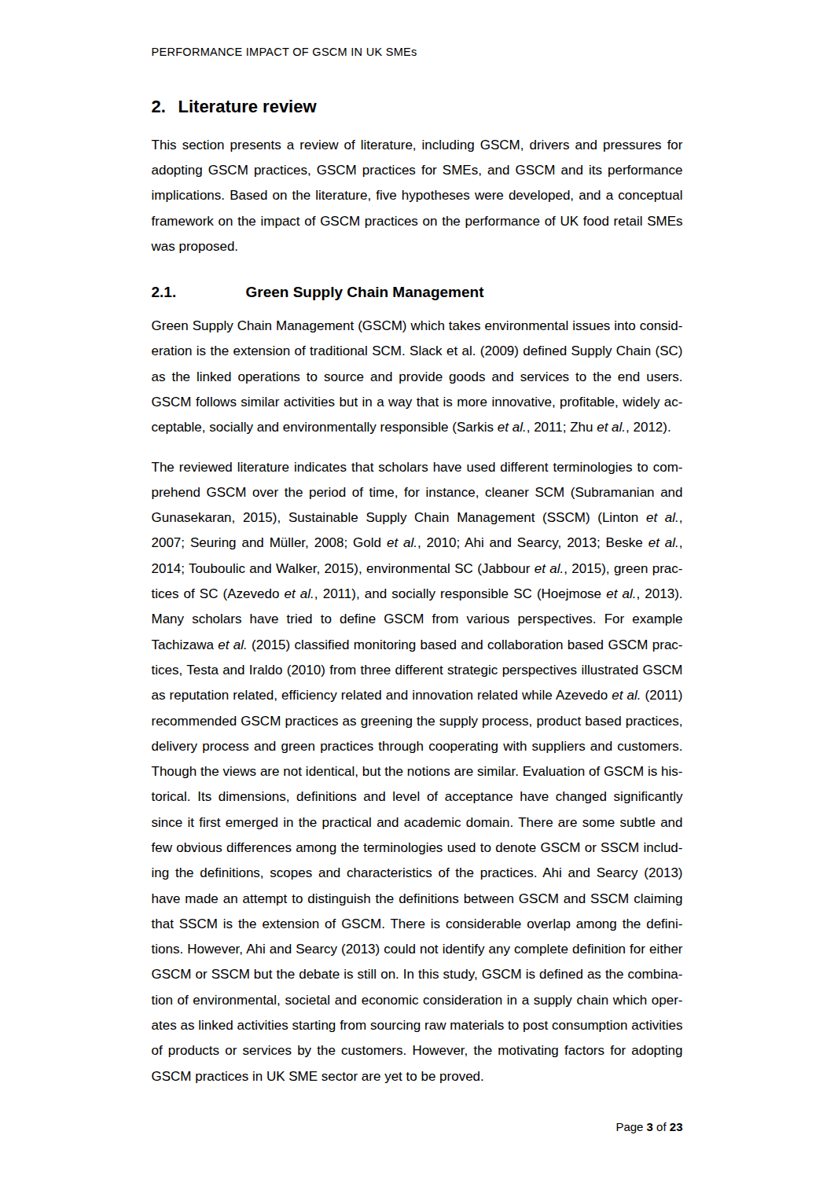PERFORMANCE IMPACT OF GSCM IN UK SMEs
2. Literature review
This section presents a review of literature, including GSCM, drivers and pressures for adopting GSCM practices, GSCM practices for SMEs, and GSCM and its performance implications. Based on the literature, five hypotheses were developed, and a conceptual framework on the impact of GSCM practices on the performance of UK food retail SMEs was proposed.
2.1. Green Supply Chain Management
Green Supply Chain Management (GSCM) which takes environmental issues into consideration is the extension of traditional SCM. Slack et al. (2009) defined Supply Chain (SC) as the linked operations to source and provide goods and services to the end users. GSCM follows similar activities but in a way that is more innovative, profitable, widely acceptable, socially and environmentally responsible (Sarkis et al., 2011; Zhu et al., 2012).
The reviewed literature indicates that scholars have used different terminologies to comprehend GSCM over the period of time, for instance, cleaner SCM (Subramanian and Gunasekaran, 2015), Sustainable Supply Chain Management (SSCM) (Linton et al., 2007; Seuring and Müller, 2008; Gold et al., 2010; Ahi and Searcy, 2013; Beske et al., 2014; Touboulic and Walker, 2015), environmental SC (Jabbour et al., 2015), green practices of SC (Azevedo et al., 2011), and socially responsible SC (Hoejmose et al., 2013). Many scholars have tried to define GSCM from various perspectives. For example Tachizawa et al. (2015) classified monitoring based and collaboration based GSCM practices, Testa and Iraldo (2010) from three different strategic perspectives illustrated GSCM as reputation related, efficiency related and innovation related while Azevedo et al. (2011) recommended GSCM practices as greening the supply process, product based practices, delivery process and green practices through cooperating with suppliers and customers. Though the views are not identical, but the notions are similar. Evaluation of GSCM is historical. Its dimensions, definitions and level of acceptance have changed significantly since it first emerged in the practical and academic domain. There are some subtle and few obvious differences among the terminologies used to denote GSCM or SSCM including the definitions, scopes and characteristics of the practices. Ahi and Searcy (2013) have made an attempt to distinguish the definitions between GSCM and SSCM claiming that SSCM is the extension of GSCM. There is considerable overlap among the definitions. However, Ahi and Searcy (2013) could not identify any complete definition for either GSCM or SSCM but the debate is still on. In this study, GSCM is defined as the combination of environmental, societal and economic consideration in a supply chain which operates as linked activities starting from sourcing raw materials to post consumption activities of products or services by the customers. However, the motivating factors for adopting GSCM practices in UK SME sector are yet to be proved.
Page 3 of 23